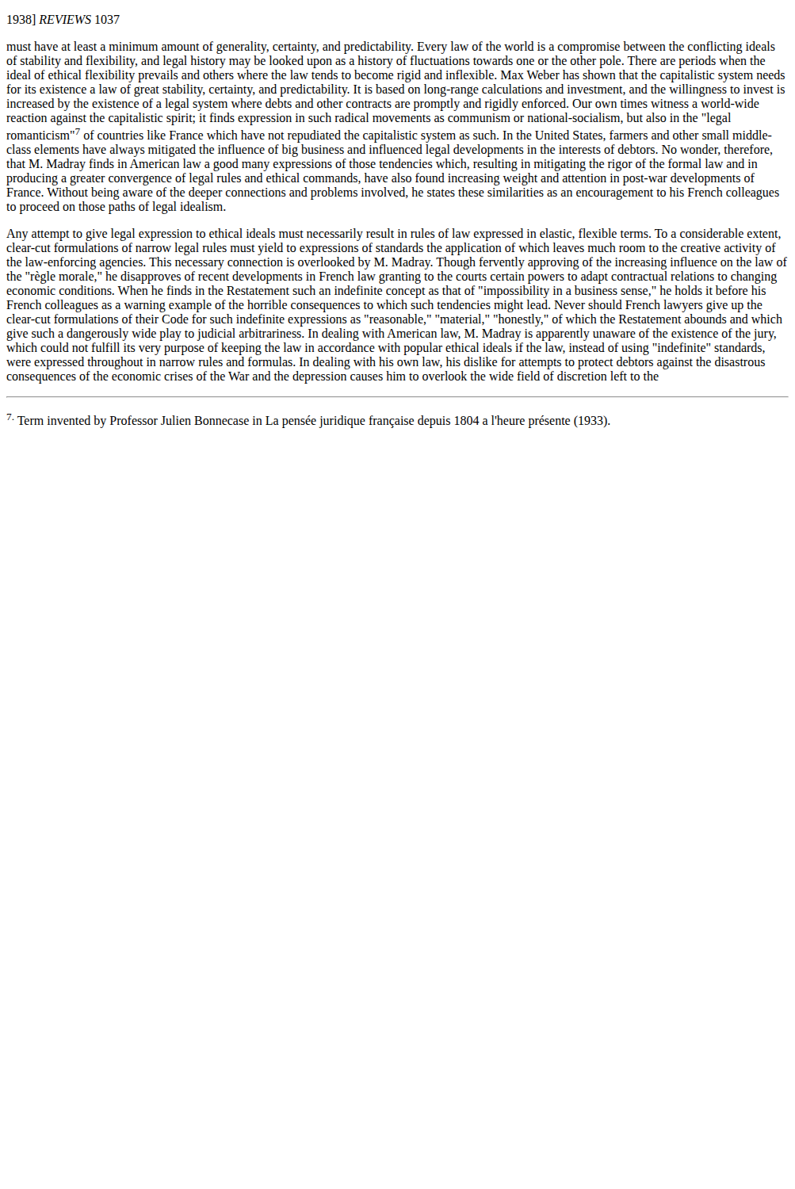1938] REVIEWS 1037
must have at least a minimum amount of generality, certainty, and predictability. Every law of the world is a compromise between the conflicting ideals of stability and flexibility, and legal history may be looked upon as a history of fluctuations towards one or the other pole. There are periods when the ideal of ethical flexibility prevails and others where the law tends to become rigid and inflexible. Max Weber has shown that the capitalistic system needs for its existence a law of great stability, certainty, and predictability. It is based on long-range calculations and investment, and the willingness to invest is increased by the existence of a legal system where debts and other contracts are promptly and rigidly enforced. Our own times witness a world-wide reaction against the capitalistic spirit; it finds expression in such radical movements as communism or national-socialism, but also in the "legal romanticism"7 of countries like France which have not repudiated the capitalistic system as such. In the United States, farmers and other small middle-class elements have always mitigated the influence of big business and influenced legal developments in the interests of debtors. No wonder, therefore, that M. Madray finds in American law a good many expressions of those tendencies which, resulting in mitigating the rigor of the formal law and in producing a greater convergence of legal rules and ethical commands, have also found increasing weight and attention in post-war developments of France. Without being aware of the deeper connections and problems involved, he states these similarities as an encouragement to his French colleagues to proceed on those paths of legal idealism.
Any attempt to give legal expression to ethical ideals must necessarily result in rules of law expressed in elastic, flexible terms. To a considerable extent, clear-cut formulations of narrow legal rules must yield to expressions of standards the application of which leaves much room to the creative activity of the law-enforcing agencies. This necessary connection is overlooked by M. Madray. Though fervently approving of the increasing influence on the law of the "règle morale," he disapproves of recent developments in French law granting to the courts certain powers to adapt contractual relations to changing economic conditions. When he finds in the Restatement such an indefinite concept as that of "impossibility in a business sense," he holds it before his French colleagues as a warning example of the horrible consequences to which such tendencies might lead. Never should French lawyers give up the clear-cut formulations of their Code for such indefinite expressions as "reasonable," "material," "honestly," of which the Restatement abounds and which give such a dangerously wide play to judicial arbitrariness. In dealing with American law, M. Madray is apparently unaware of the existence of the jury, which could not fulfill its very purpose of keeping the law in accordance with popular ethical ideals if the law, instead of using "indefinite" standards, were expressed throughout in narrow rules and formulas. In dealing with his own law, his dislike for attempts to protect debtors against the disastrous consequences of the economic crises of the War and the depression causes him to overlook the wide field of discretion left to the
7. Term invented by Professor Julien Bonnecase in La pensée juridique française depuis 1804 a l'heure présente (1933).